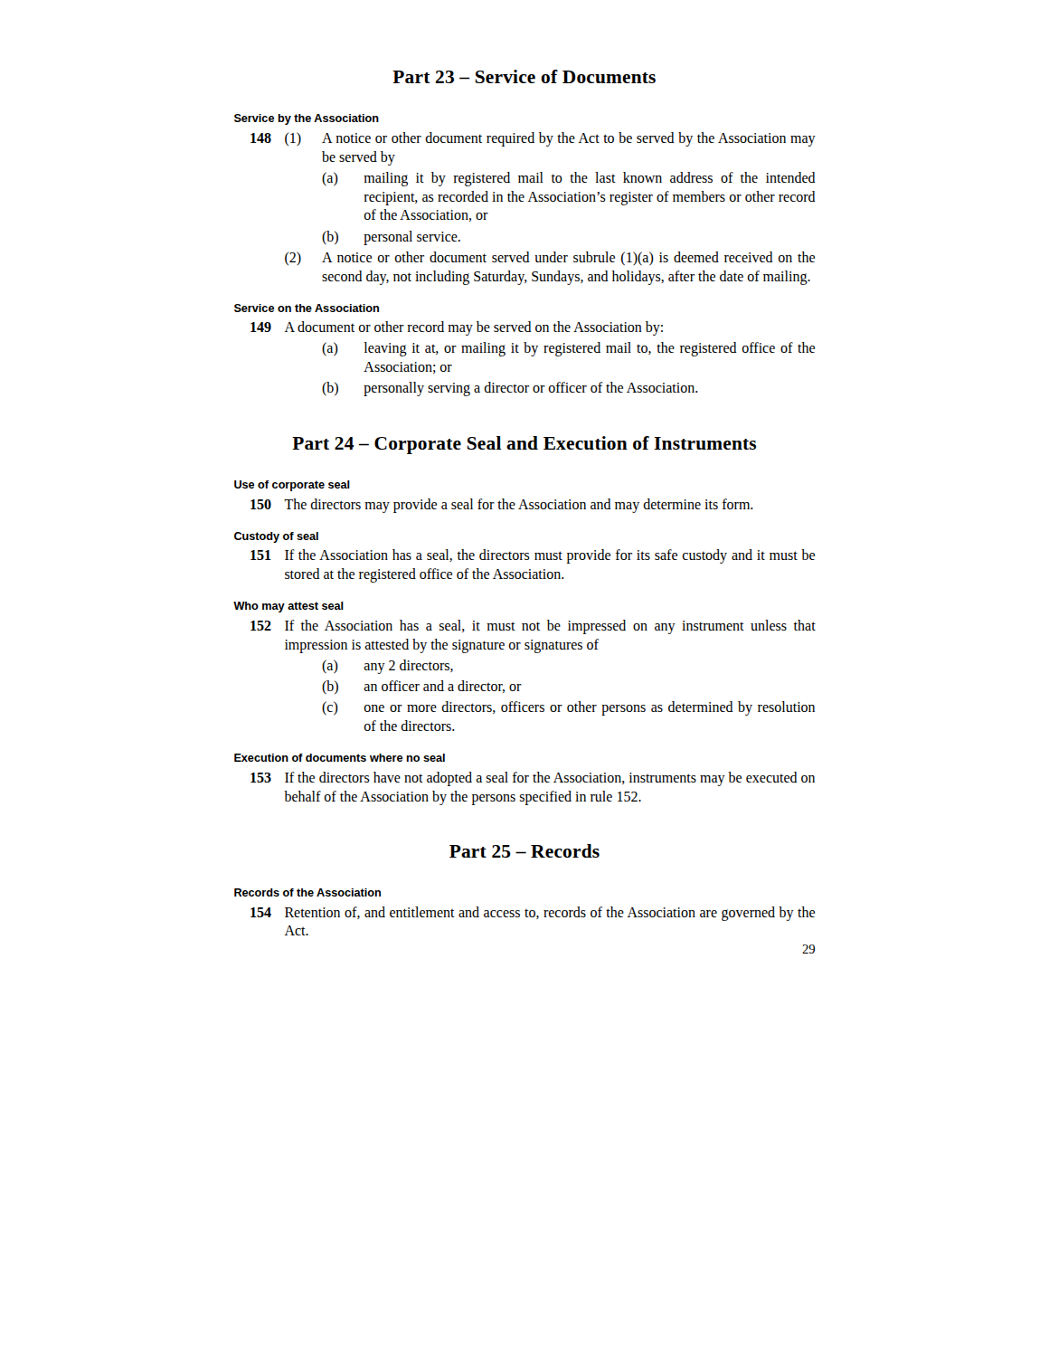Part 23 – Service of Documents
Service by the Association
148
(1)
A notice or other document required by the Act to be served by the Association may be served by
(a)
mailing it by registered mail to the last known address of the intended recipient, as recorded in the Association’s register of members or other record of the Association, or
(b)
personal service.
(2)
A notice or other document served under subrule (1)(a) is deemed received on the second day, not including Saturday, Sundays, and holidays, after the date of mailing.
Service on the Association
149
A document or other record may be served on the Association by:
(a)
leaving it at, or mailing it by registered mail to, the registered office of the Association; or
(b)
personally serving a director or officer of the Association.
Part 24 – Corporate Seal and Execution of Instruments
Use of corporate seal
150
The directors may provide a seal for the Association and may determine its form.
Custody of seal
151
If the Association has a seal, the directors must provide for its safe custody and it must be stored at the registered office of the Association.
Who may attest seal
152
If the Association has a seal, it must not be impressed on any instrument unless that impression is attested by the signature or signatures of
(a)
any 2 directors,
(b)
an officer and a director, or
(c)
one or more directors, officers or other persons as determined by resolution of the directors.
Execution of documents where no seal
153
If the directors have not adopted a seal for the Association, instruments may be executed on behalf of the Association by the persons specified in rule 152.
Part 25 – Records
Records of the Association
154
Retention of, and entitlement and access to, records of the Association are governed by the Act.
29